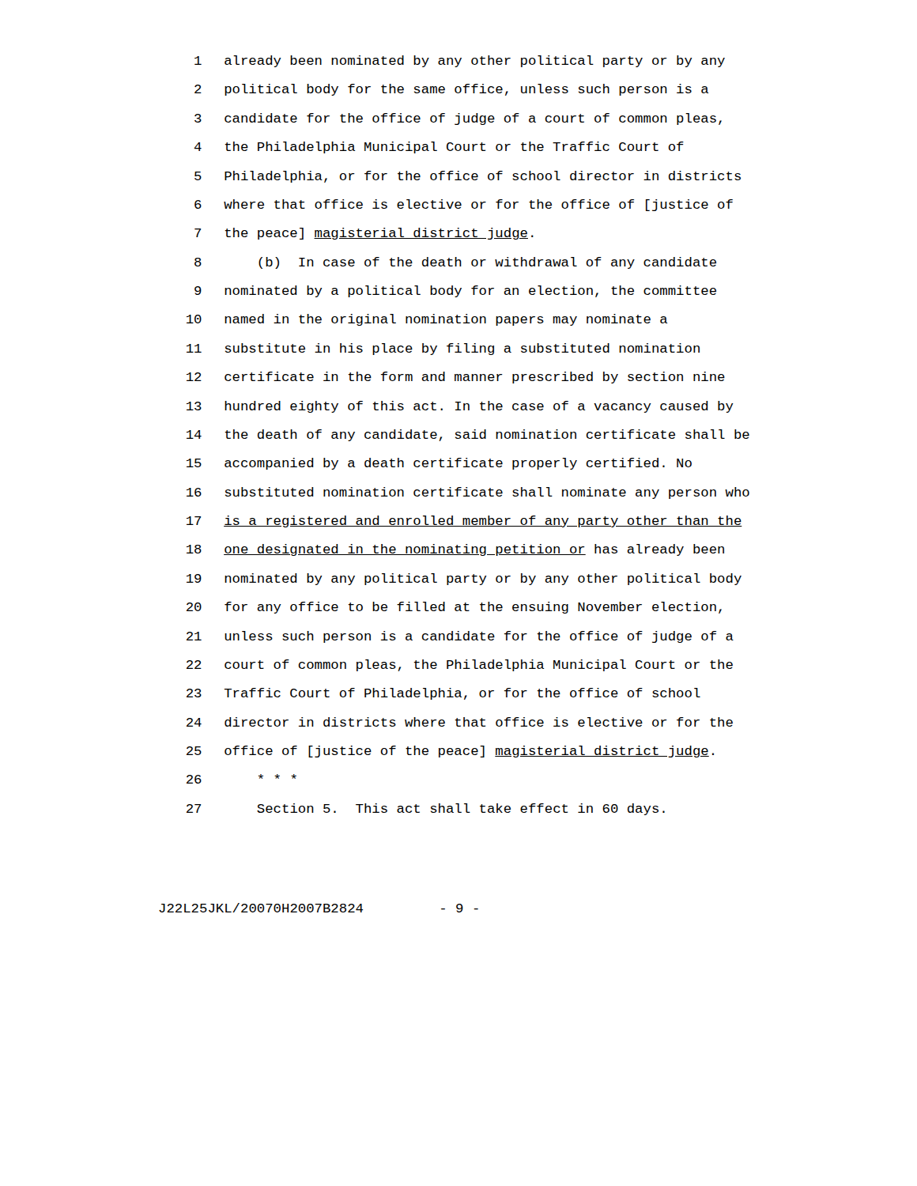1 already been nominated by any other political party or by any
2 political body for the same office, unless such person is a
3 candidate for the office of judge of a court of common pleas,
4 the Philadelphia Municipal Court or the Traffic Court of
5 Philadelphia, or for the office of school director in districts
6 where that office is elective or for the office of [justice of
7 the peace] magisterial district judge.
8 (b) In case of the death or withdrawal of any candidate
9 nominated by a political body for an election, the committee
10 named in the original nomination papers may nominate a
11 substitute in his place by filing a substituted nomination
12 certificate in the form and manner prescribed by section nine
13 hundred eighty of this act. In the case of a vacancy caused by
14 the death of any candidate, said nomination certificate shall be
15 accompanied by a death certificate properly certified. No
16 substituted nomination certificate shall nominate any person who
17 is a registered and enrolled member of any party other than the
18 one designated in the nominating petition or has already been
19 nominated by any political party or by any other political body
20 for any office to be filled at the ensuing November election,
21 unless such person is a candidate for the office of judge of a
22 court of common pleas, the Philadelphia Municipal Court or the
23 Traffic Court of Philadelphia, or for the office of school
24 director in districts where that office is elective or for the
25 office of [justice of the peace] magisterial district judge.
26 * * *
27 Section 5. This act shall take effect in 60 days.
J22L25JKL/20070H2007B2824 - 9 -